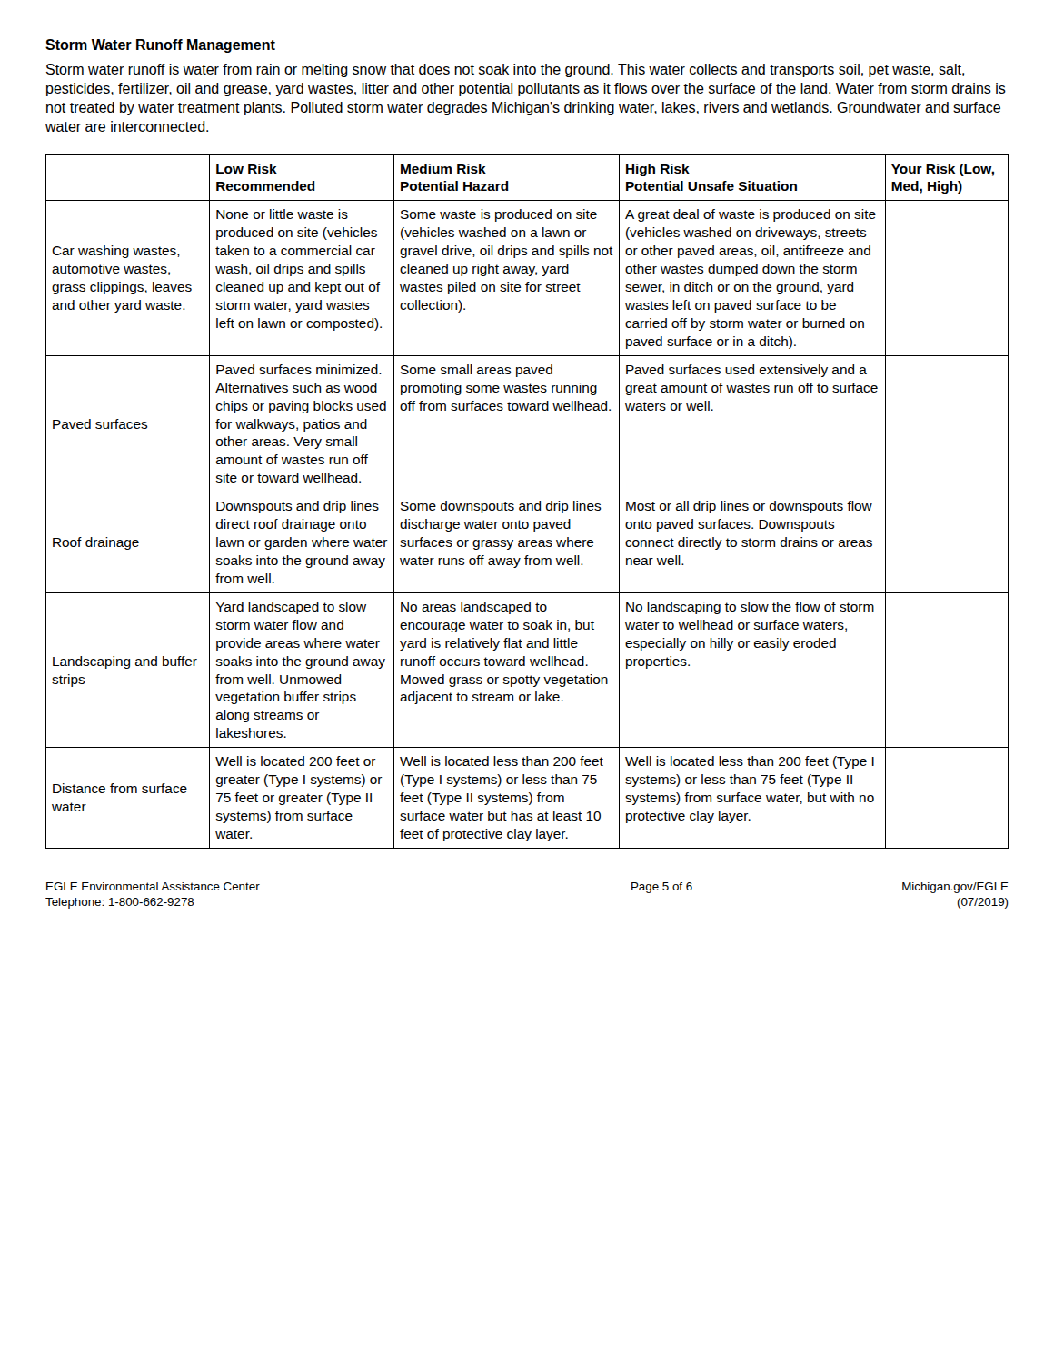Storm Water Runoff Management
Storm water runoff is water from rain or melting snow that does not soak into the ground. This water collects and transports soil, pet waste, salt, pesticides, fertilizer, oil and grease, yard wastes, litter and other potential pollutants as it flows over the surface of the land. Water from storm drains is not treated by water treatment plants. Polluted storm water degrades Michigan's drinking water, lakes, rivers and wetlands. Groundwater and surface water are interconnected.
| | Low Risk Recommended | Medium Risk Potential Hazard | High Risk Potential Unsafe Situation | Your Risk (Low, Med, High) |
| --- | --- | --- | --- | --- |
| Car washing wastes, automotive wastes, grass clippings, leaves and other yard waste. | None or little waste is produced on site (vehicles taken to a commercial car wash, oil drips and spills cleaned up and kept out of storm water, yard wastes left on lawn or composted). | Some waste is produced on site (vehicles washed on a lawn or gravel drive, oil drips and spills not cleaned up right away, yard wastes piled on site for street collection). | A great deal of waste is produced on site (vehicles washed on driveways, streets or other paved areas, oil, antifreeze and other wastes dumped down the storm sewer, in ditch or on the ground, yard wastes left on paved surface to be carried off by storm water or burned on paved surface or in a ditch). | |
| Paved surfaces | Paved surfaces minimized. Alternatives such as wood chips or paving blocks used for walkways, patios and other areas. Very small amount of wastes run off site or toward wellhead. | Some small areas paved promoting some wastes running off from surfaces toward wellhead. | Paved surfaces used extensively and a great amount of wastes run off to surface waters or well. | |
| Roof drainage | Downspouts and drip lines direct roof drainage onto lawn or garden where water soaks into the ground away from well. | Some downspouts and drip lines discharge water onto paved surfaces or grassy areas where water runs off away from well. | Most or all drip lines or downspouts flow onto paved surfaces. Downspouts connect directly to storm drains or areas near well. | |
| Landscaping and buffer strips | Yard landscaped to slow storm water flow and provide areas where water soaks into the ground away from well. Unmowed vegetation buffer strips along streams or lakeshores. | No areas landscaped to encourage water to soak in, but yard is relatively flat and little runoff occurs toward wellhead. Mowed grass or spotty vegetation adjacent to stream or lake. | No landscaping to slow the flow of storm water to wellhead or surface waters, especially on hilly or easily eroded properties. | |
| Distance from surface water | Well is located 200 feet or greater (Type I systems) or 75 feet or greater (Type II systems) from surface water. | Well is located less than 200 feet (Type I systems) or less than 75 feet (Type II systems) from surface water but has at least 10 feet of protective clay layer. | Well is located less than 200 feet (Type I systems) or less than 75 feet (Type II systems) from surface water, but with no protective clay layer. | |
| EGLE Environmental Assistance Center Telephone: 1-800-662-9278 | Page 5 of 6 | Michigan.gov/EGLE (07/2019) |